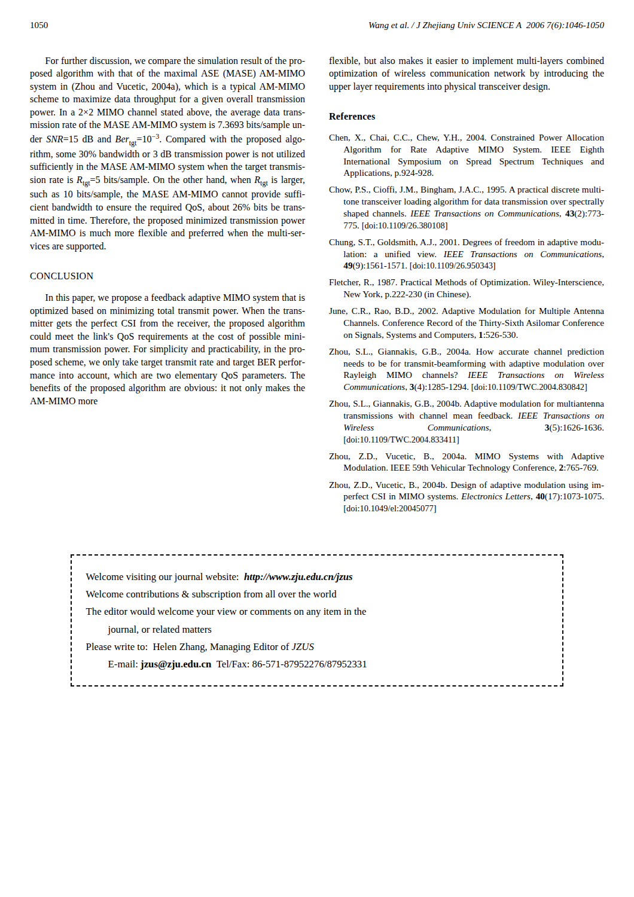1050 Wang et al. / J Zhejiang Univ SCIENCE A 2006 7(6):1046-1050
For further discussion, we compare the simulation result of the proposed algorithm with that of the maximal ASE (MASE) AM-MIMO system in (Zhou and Vucetic, 2004a), which is a typical AM-MIMO scheme to maximize data throughput for a given overall transmission power. In a 2×2 MIMO channel stated above, the average data transmission rate of the MASE AM-MIMO system is 7.3693 bits/sample under SNR=15 dB and Bertgt=10−3. Compared with the proposed algorithm, some 30% bandwidth or 3 dB transmission power is not utilized sufficiently in the MASE AM-MIMO system when the target transmission rate is Rtgt=5 bits/sample. On the other hand, when Rtgt is larger, such as 10 bits/sample, the MASE AM-MIMO cannot provide sufficient bandwidth to ensure the required QoS, about 26% bits be transmitted in time. Therefore, the proposed minimized transmission power AM-MIMO is much more flexible and preferred when the multi-services are supported.
CONCLUSION
In this paper, we propose a feedback adaptive MIMO system that is optimized based on minimizing total transmit power. When the transmitter gets the perfect CSI from the receiver, the proposed algorithm could meet the link's QoS requirements at the cost of possible minimum transmission power. For simplicity and practicability, in the proposed scheme, we only take target transmit rate and target BER performance into account, which are two elementary QoS parameters. The benefits of the proposed algorithm are obvious: it not only makes the AM-MIMO more
flexible, but also makes it easier to implement multi-layers combined optimization of wireless communication network by introducing the upper layer requirements into physical transceiver design.
References
Chen, X., Chai, C.C., Chew, Y.H., 2004. Constrained Power Allocation Algorithm for Rate Adaptive MIMO System. IEEE Eighth International Symposium on Spread Spectrum Techniques and Applications, p.924-928.
Chow, P.S., Cioffi, J.M., Bingham, J.A.C., 1995. A practical discrete multitone transceiver loading algorithm for data transmission over spectrally shaped channels. IEEE Transactions on Communications, 43(2):773-775. [doi:10.1109/26.380108]
Chung, S.T., Goldsmith, A.J., 2001. Degrees of freedom in adaptive modulation: a unified view. IEEE Transactions on Communications, 49(9):1561-1571. [doi:10.1109/26.950343]
Fletcher, R., 1987. Practical Methods of Optimization. Wiley-Interscience, New York, p.222-230 (in Chinese).
June, C.R., Rao, B.D., 2002. Adaptive Modulation for Multiple Antenna Channels. Conference Record of the Thirty-Sixth Asilomar Conference on Signals, Systems and Computers, 1:526-530.
Zhou, S.L., Giannakis, G.B., 2004a. How accurate channel prediction needs to be for transmit-beamforming with adaptive modulation over Rayleigh MIMO channels? IEEE Transactions on Wireless Communications, 3(4):1285-1294. [doi:10.1109/TWC.2004.830842]
Zhou, S.L., Giannakis, G.B., 2004b. Adaptive modulation for multiantenna transmissions with channel mean feedback. IEEE Transactions on Wireless Communications, 3(5):1626-1636. [doi:10.1109/TWC.2004.833411]
Zhou, Z.D., Vucetic, B., 2004a. MIMO Systems with Adaptive Modulation. IEEE 59th Vehicular Technology Conference, 2:765-769.
Zhou, Z.D., Vucetic, B., 2004b. Design of adaptive modulation using imperfect CSI in MIMO systems. Electronics Letters, 40(17):1073-1075. [doi:10.1049/el:20045077]
Welcome visiting our journal website: http://www.zju.edu.cn/jzus
Welcome contributions & subscription from all over the world
The editor would welcome your view or comments on any item in the
journal, or related matters
Please write to: Helen Zhang, Managing Editor of JZUS
E-mail: jzus@zju.edu.cn Tel/Fax: 86-571-87952276/87952331